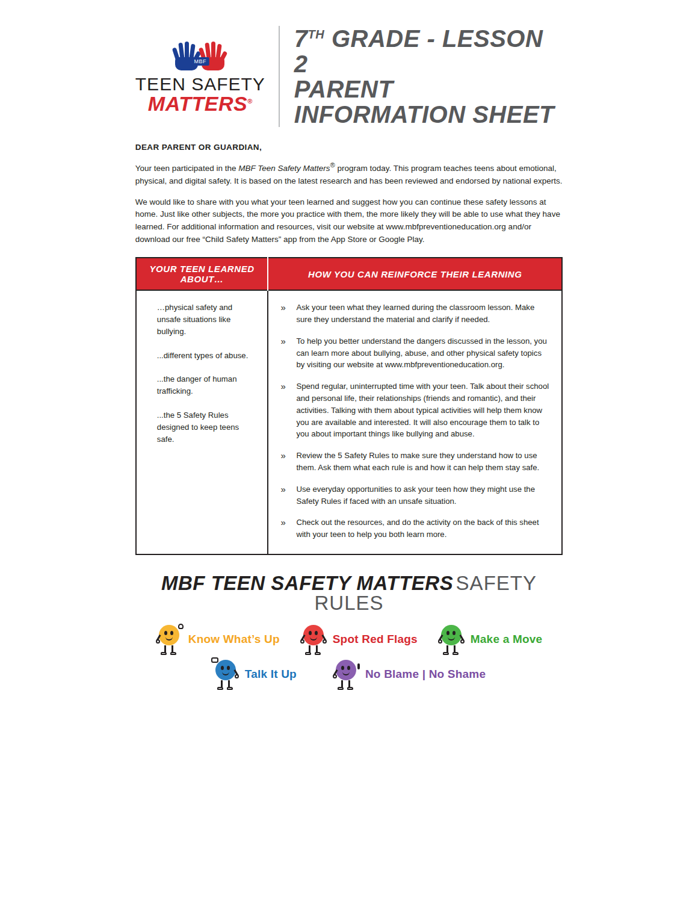MBF
Teen Safety
Matters®
7th Grade - Lesson 2
Parent Information Sheet
Dear Parent or Guardian,
Your teen participated in the MBF Teen Safety Matters® program today. This program teaches teens about emotional, physical, and digital safety. It is based on the latest research and has been reviewed and endorsed by national experts.
We would like to share with you what your teen learned and suggest how you can continue these safety lessons at home. Just like other subjects, the more you practice with them, the more likely they will be able to use what they have learned. For additional information and resources, visit our website at www.mbfpreventioneducation.org and/or download our free “Child Safety Matters” app from the App Store or Google Play.
| Your Teen Learned About… | How You Can Reinforce Their Learning |
| --- | --- |
| …physical safety and unsafe situations like bullying. ...different types of abuse. ...the danger of human trafficking. ...the 5 Safety Rules designed to keep teens safe. | Ask your teen what they learned during the classroom lesson. Make sure they understand the material and clarify if needed. To help you better understand the dangers discussed in the lesson, you can learn more about bullying, abuse, and other physical safety topics by visiting our website at www.mbfpreventioneducation.org. Spend regular, uninterrupted time with your teen. Talk about their school and personal life, their relationships (friends and romantic), and their activities. Talking with them about typical activities will help them know you are available and interested. It will also encourage them to talk to you about important things like bullying and abuse. Review the 5 Safety Rules to make sure they understand how to use them. Ask them what each rule is and how it can help them stay safe. Use everyday opportunities to ask your teen how they might use the Safety Rules if faced with an unsafe situation. Check out the resources, and do the activity on the back of this sheet with your teen to help you both learn more. |
MBF Teen Safety Matters Safety Rules
Know What’s Up
Spot Red Flags
Make a Move
Talk It Up
No Blame | No Shame